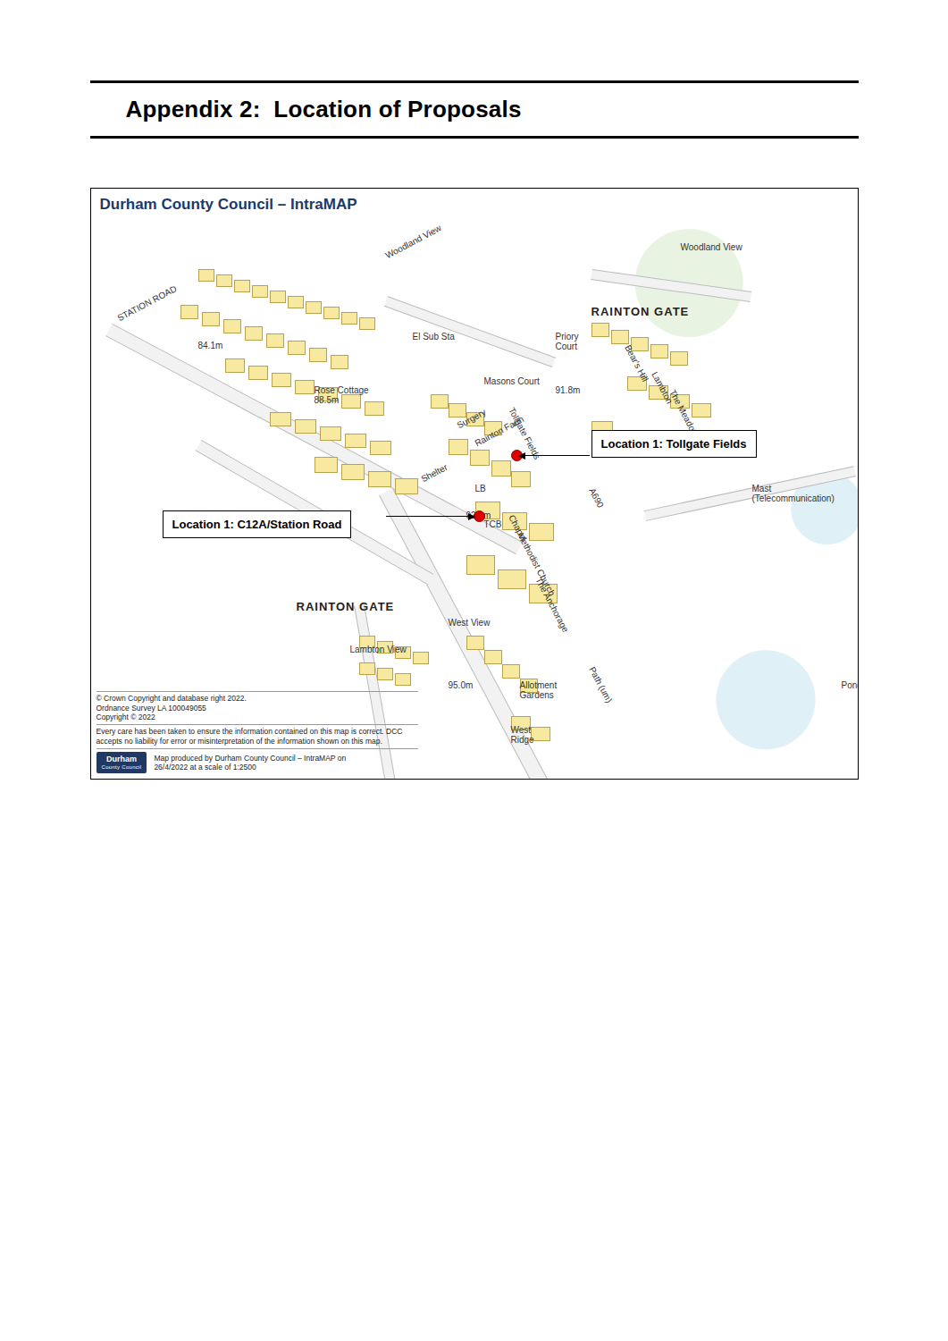Appendix 2: Location of Proposals
Durham County Council – IntraMAP
STATION ROAD 84.1m Woodland View Woodland View RAINTON GATE Priory
Court El Sub Sta Rose Cottage
88.5m Masons Court 91.8m Tollgate Fields Surgery Rainton Farm Shelter LB 92.1m TCB Chapel Methodist Church The Anchorage A690 Bear's Hill Lambton The Meadows Track Mast
(Telecommunication) P RAINTON GATE West View Lambton View 95.0m Allotment
Gardens Path (um) West
Ridge Pond
Location 1: Tollgate Fields
Location 1: C12A/Station Road
© Crown Copyright and database right 2022. Ordnance Survey LA 100049055 Copyright © 2022 Every care has been taken to ensure the information contained on this map is correct. DCC accepts no liability for error or misinterpretation of the information shown on this map.
DurhamCounty Council
Map produced by Durham County Council – IntraMAP on 26/4/2022 at a scale of 1:2500